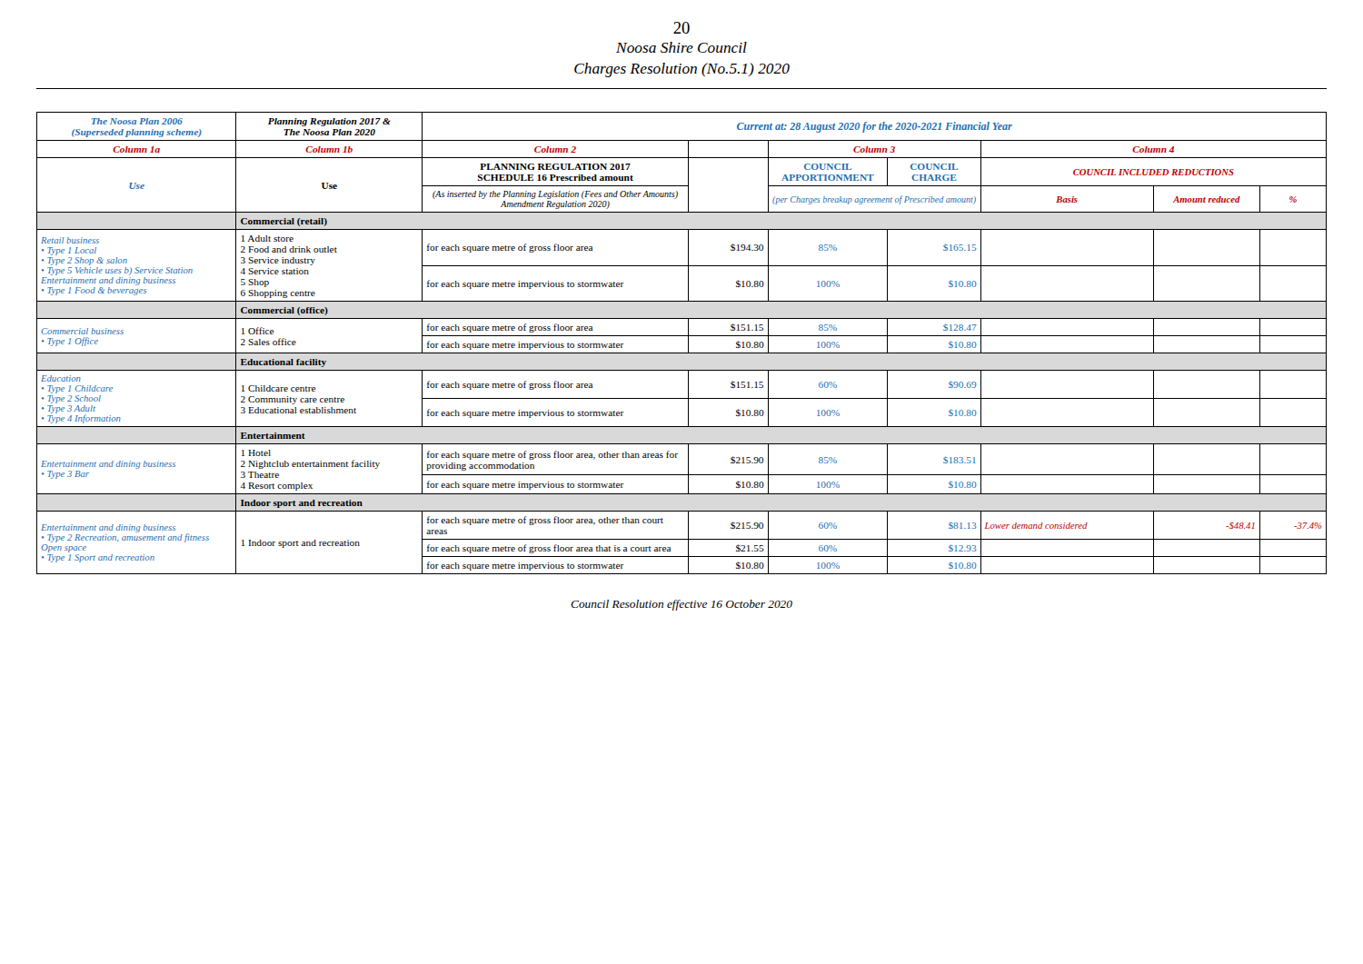20
Noosa Shire Council
Charges Resolution (No.5.1) 2020
| The Noosa Plan 2006 (Superseded planning scheme) | Planning Regulation 2017 & The Noosa Plan 2020 | Current at: 28 August 2020 for the 2020-2021 Financial Year |
| Column 1a | Column 1b | Column 2 | | Column 3 | Column 4 |
| Use | Use | PLANNING REGULATION 2017 SCHEDULE 16 Prescribed amount | | COUNCIL APPORTIONMENT | COUNCIL CHARGE | COUNCIL INCLUDED REDUCTIONS |
| (As inserted by the Planning Legislation (Fees and Other Amounts) Amendment Regulation 2020) | (per Charges breakup agreement of Prescribed amount) | Basis | Amount reduced | % |
| | Commercial (retail) |
| Retail business • Type 1 Local • Type 2 Shop & salon • Type 5 Vehicle uses b) Service Station Entertainment and dining business • Type 1 Food & beverages | 1 Adult store 2 Food and drink outlet 3 Service industry 4 Service station 5 Shop 6 Shopping centre | for each square metre of gross floor area | $194.30 | 85% | $165.15 | | | |
| for each square metre impervious to stormwater | $10.80 | 100% | $10.80 | | | |
| | Commercial (office) |
| Commercial business • Type 1 Office | 1 Office 2 Sales office | for each square metre of gross floor area | $151.15 | 85% | $128.47 | | | |
| for each square metre impervious to stormwater | $10.80 | 100% | $10.80 | | | |
| | Educational facility |
| Education • Type 1 Childcare • Type 2 School • Type 3 Adult • Type 4 Information | 1 Childcare centre 2 Community care centre 3 Educational establishment | for each square metre of gross floor area | $151.15 | 60% | $90.69 | | | |
| for each square metre impervious to stormwater | $10.80 | 100% | $10.80 | | | |
| | Entertainment |
| Entertainment and dining business • Type 3 Bar | 1 Hotel 2 Nightclub entertainment facility 3 Theatre 4 Resort complex | for each square metre of gross floor area, other than areas for providing accommodation | $215.90 | 85% | $183.51 | | | |
| for each square metre impervious to stormwater | $10.80 | 100% | $10.80 | | | |
| | Indoor sport and recreation |
| Entertainment and dining business • Type 2 Recreation, amusement and fitness Open space • Type 1 Sport and recreation | 1 Indoor sport and recreation | for each square metre of gross floor area, other than court areas | $215.90 | 60% | $81.13 | Lower demand considered | -$48.41 | -37.4% |
| for each square metre of gross floor area that is a court area | $21.55 | 60% | $12.93 | | | |
| for each square metre impervious to stormwater | $10.80 | 100% | $10.80 | | | |
Council Resolution effective 16 October 2020